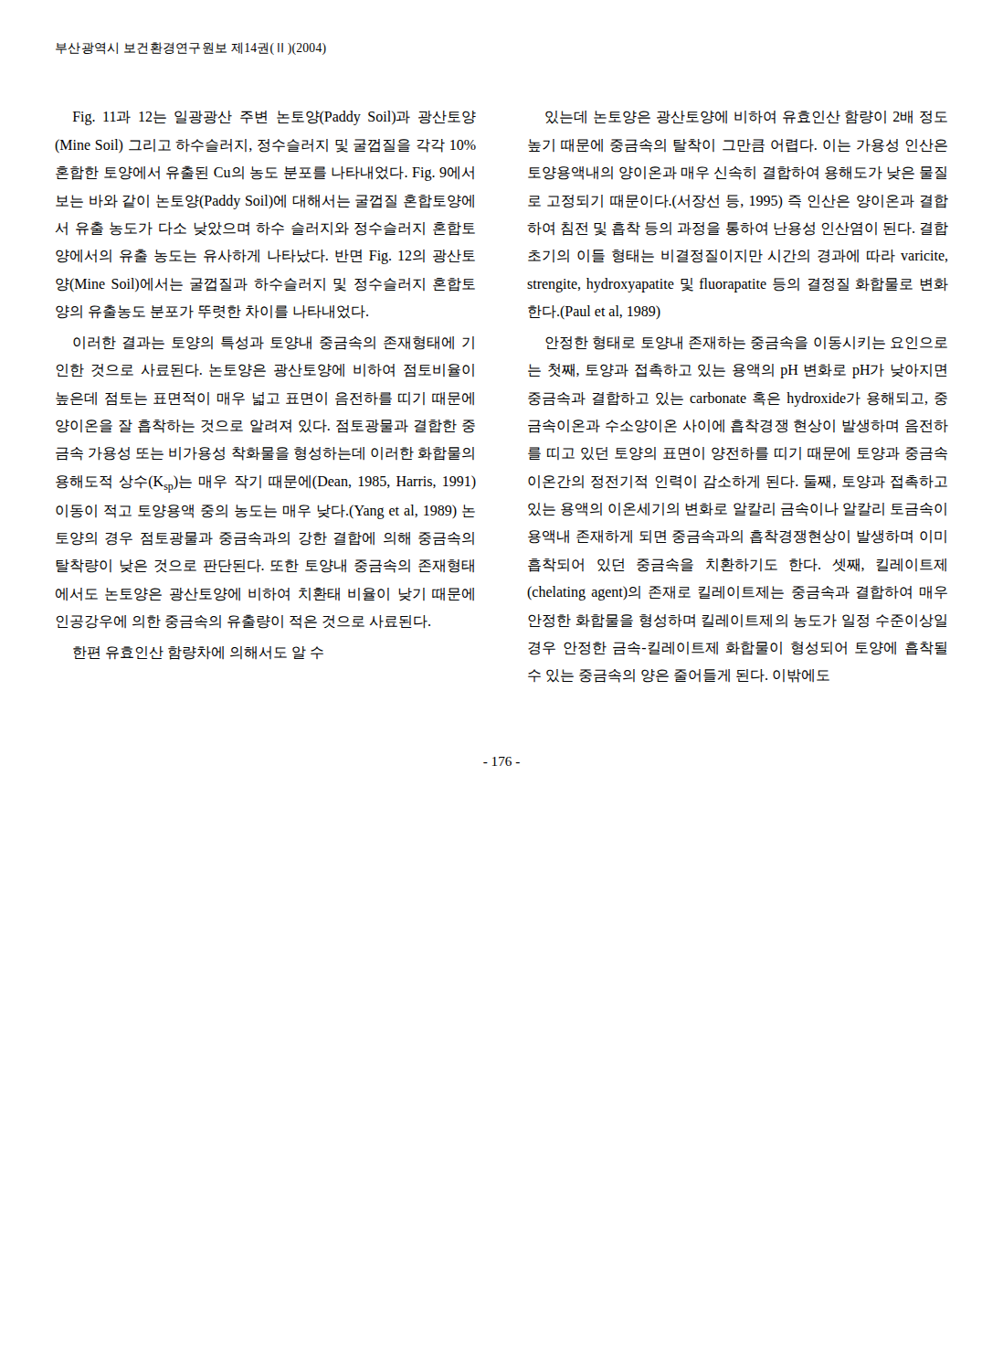부산광역시 보건환경연구원보 제14권(Ⅱ)(2004)
Fig. 11과 12는 일광광산 주변 논토양(Paddy Soil)과 광산토양(Mine Soil) 그리고 하수슬러지, 정수슬러지 및 굴껍질을 각각 10% 혼합한 토양에서 유출된 Cu의 농도 분포를 나타내었다. Fig. 9에서 보는 바와 같이 논토양(Paddy Soil)에 대해서는 굴껍질 혼합토양에서 유출 농도가 다소 낮았으며 하수 슬러지와 정수슬러지 혼합토양에서의 유출 농도는 유사하게 나타났다. 반면 Fig. 12의 광산토양(Mine Soil)에서는 굴껍질과 하수슬러지 및 정수슬러지 혼합토양의 유출농도 분포가 뚜렷한 차이를 나타내었다.
이러한 결과는 토양의 특성과 토양내 중금속의 존재형태에 기인한 것으로 사료된다. 논토양은 광산토양에 비하여 점토비율이 높은데 점토는 표면적이 매우 넓고 표면이 음전하를 띠기 때문에 양이온을 잘 흡착하는 것으로 알려져 있다. 점토광물과 결합한 중금속 가용성 또는 비가용성 착화물을 형성하는데 이러한 화합물의 용해도적 상수(Ksp)는 매우 작기 때문에(Dean, 1985, Harris, 1991) 이동이 적고 토양용액 중의 농도는 매우 낮다.(Yang et al, 1989) 논토양의 경우 점토광물과 중금속과의 강한 결합에 의해 중금속의 탈착량이 낮은 것으로 판단된다. 또한 토양내 중금속의 존재형태에서도 논토양은 광산토양에 비하여 치환태 비율이 낮기 때문에 인공강우에 의한 중금속의 유출량이 적은 것으로 사료된다.
한편 유효인산 함량차에 의해서도 알 수
있는데 논토양은 광산토양에 비하여 유효인산 함량이 2배 정도 높기 때문에 중금속의 탈착이 그만큼 어렵다. 이는 가용성 인산은 토양용액내의 양이온과 매우 신속히 결합하여 용해도가 낮은 물질로 고정되기 때문이다.(서장선 등, 1995) 즉 인산은 양이온과 결합하여 침전 및 흡착 등의 과정을 통하여 난용성 인산염이 된다. 결합 초기의 이들 형태는 비결정질이지만 시간의 경과에 따라 varicite, strengite, hydroxyapatite 및 fluorapatite 등의 결정질 화합물로 변화한다.(Paul et al, 1989)
안정한 형태로 토양내 존재하는 중금속을 이동시키는 요인으로는 첫째, 토양과 접촉하고 있는 용액의 pH 변화로 pH가 낮아지면 중금속과 결합하고 있는 carbonate 혹은 hydroxide가 용해되고, 중금속이온과 수소양이온 사이에 흡착경쟁 현상이 발생하며 음전하를 띠고 있던 토양의 표면이 양전하를 띠기 때문에 토양과 중금속 이온간의 정전기적 인력이 감소하게 된다. 둘째, 토양과 접촉하고 있는 용액의 이온세기의 변화로 알칼리 금속이나 알칼리 토금속이 용액내 존재하게 되면 중금속과의 흡착경쟁현상이 발생하며 이미 흡착되어 있던 중금속을 치환하기도 한다. 셋째, 킬레이트제(chelating agent)의 존재로 킬레이트제는 중금속과 결합하여 매우 안정한 화합물을 형성하며 킬레이트제의 농도가 일정 수준이상일 경우 안정한 금속-킬레이트제 화합물이 형성되어 토양에 흡착될 수 있는 중금속의 양은 줄어들게 된다. 이밖에도
- 176 -